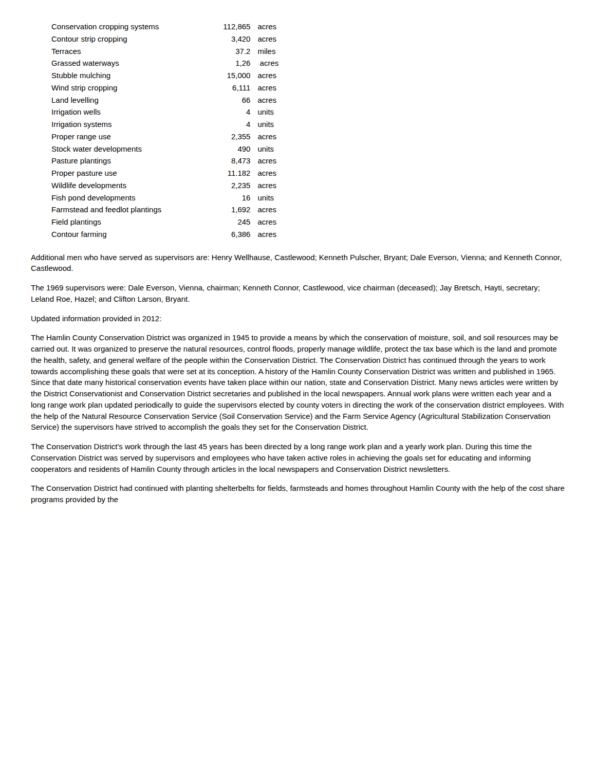| Conservation cropping systems | 112,865 | acres |
| Contour strip cropping | 3,420 | acres |
| Terraces | 37.2 | miles |
| Grassed waterways | 1,26 | acres |
| Stubble mulching | 15,000 | acres |
| Wind strip cropping | 6,111 | acres |
| Land levelling | 66 | acres |
| Irrigation wells | 4 | units |
| Irrigation systems | 4 | units |
| Proper range use | 2,355 | acres |
| Stock water developments | 490 | units |
| Pasture plantings | 8,473 | acres |
| Proper pasture use | 11.182 | acres |
| Wildlife developments | 2,235 | acres |
| Fish pond developments | 16 | units |
| Farmstead and feedlot plantings | 1,692 | acres |
| Field plantings | 245 | acres |
| Contour farming | 6,386 | acres |
Additional men who have served as supervisors are: Henry Wellhause, Castlewood; Kenneth Pulscher, Bryant; Dale Everson, Vienna; and Kenneth Connor, Castlewood.
The 1969 supervisors were: Dale Everson, Vienna, chairman; Kenneth Connor, Castlewood, vice chairman (deceased); Jay Bretsch, Hayti, secretary; Leland Roe, Hazel; and Clifton Larson, Bryant.
Updated information provided in 2012:
The Hamlin County Conservation District was organized in 1945 to provide a means by which the conservation of moisture, soil, and soil resources may be carried out. It was organized to preserve the natural resources, control floods, properly manage wildlife, protect the tax base which is the land and promote the health, safety, and general welfare of the people within the Conservation District. The Conservation District has continued through the years to work towards accomplishing these goals that were set at its conception. A history of the Hamlin County Conservation District was written and published in 1965. Since that date many historical conservation events have taken place within our nation, state and Conservation District. Many news articles were written by the District Conservationist and Conservation District secretaries and published in the local newspapers. Annual work plans were written each year and a long range work plan updated periodically to guide the supervisors elected by county voters in directing the work of the conservation district employees. With the help of the Natural Resource Conservation Service (Soil Conservation Service) and the Farm Service Agency (Agricultural Stabilization Conservation Service) the supervisors have strived to accomplish the goals they set for the Conservation District.
The Conservation District's work through the last 45 years has been directed by a long range work plan and a yearly work plan. During this time the Conservation District was served by supervisors and employees who have taken active roles in achieving the goals set for educating and informing cooperators and residents of Hamlin County through articles in the local newspapers and Conservation District newsletters.
The Conservation District had continued with planting shelterbelts for fields, farmsteads and homes throughout Hamlin County with the help of the cost share programs provided by the